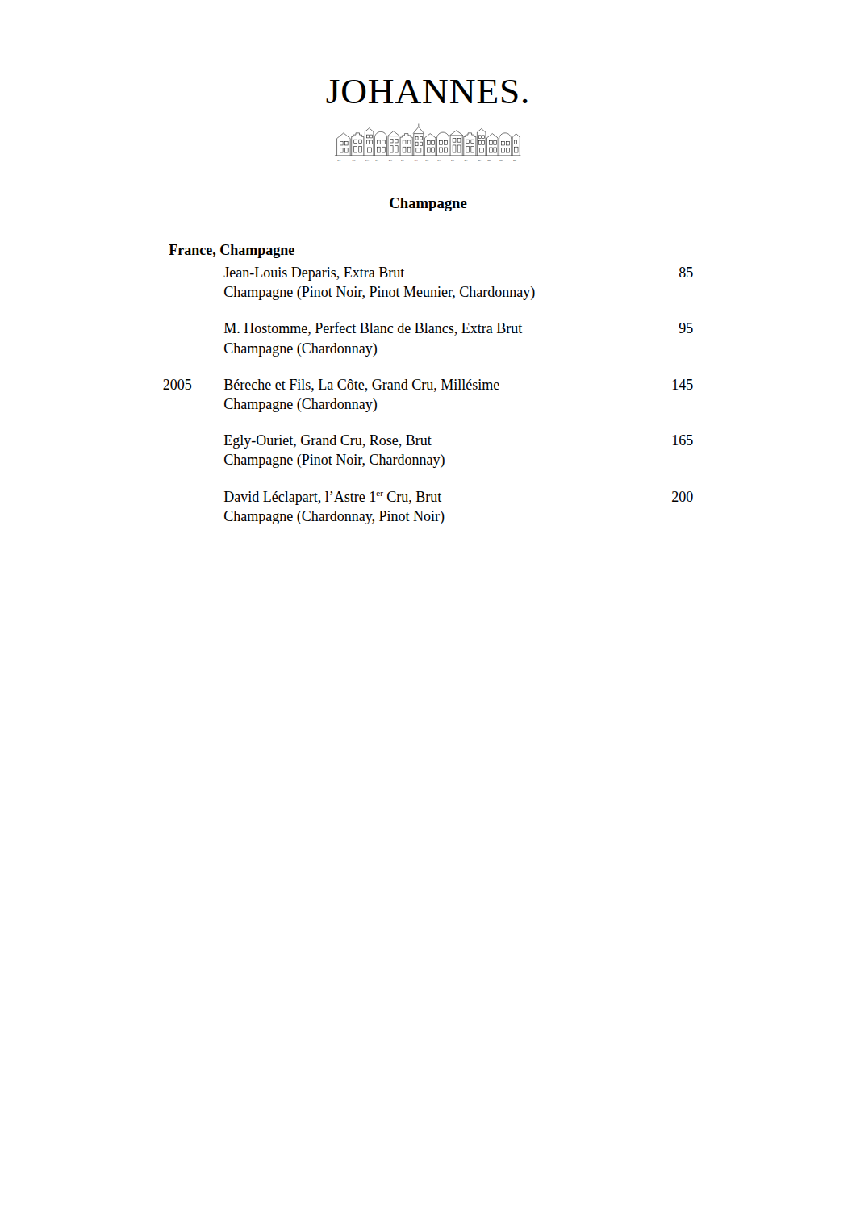JOHANNES.
417 415 413 411 409 411 413 415 417 419 421 423 425 427 429
Champagne
France, Champagne
| | Jean-Louis Deparis, Extra Brut Champagne (Pinot Noir, Pinot Meunier, Chardonnay) | 85 |
| | M. Hostomme, Perfect Blanc de Blancs, Extra Brut Champagne (Chardonnay) | 95 |
| 2005 | Béreche et Fils, La Côte, Grand Cru, Millésime Champagne (Chardonnay) | 145 |
| | Egly-Ouriet, Grand Cru, Rose, Brut Champagne (Pinot Noir, Chardonnay) | 165 |
| | David Léclapart, l’Astre 1 er Cru, Brut Champagne (Chardonnay, Pinot Noir) | 200 |